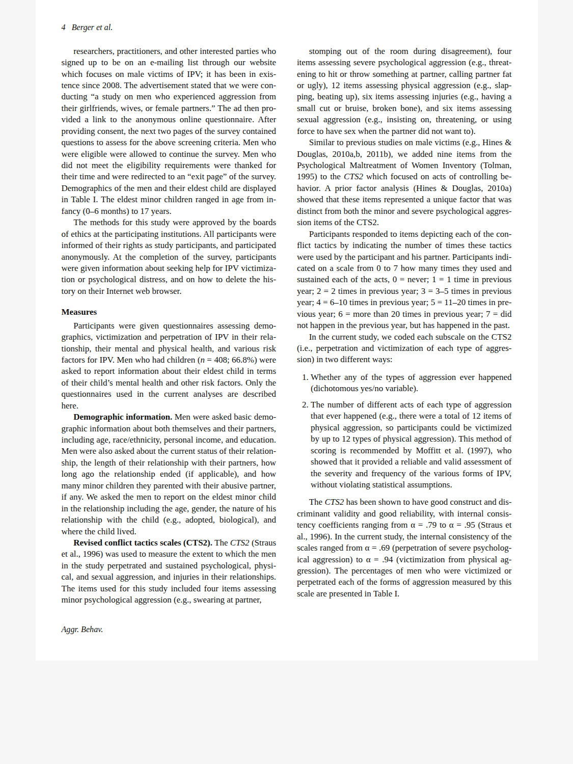4 Berger et al.
researchers, practitioners, and other interested parties who signed up to be on an e-mailing list through our website which focuses on male victims of IPV; it has been in existence since 2008. The advertisement stated that we were conducting “a study on men who experienced aggression from their girlfriends, wives, or female partners.” The ad then provided a link to the anonymous online questionnaire. After providing consent, the next two pages of the survey contained questions to assess for the above screening criteria. Men who were eligible were allowed to continue the survey. Men who did not meet the eligibility requirements were thanked for their time and were redirected to an “exit page” of the survey. Demographics of the men and their eldest child are displayed in Table I. The eldest minor children ranged in age from infancy (0–6 months) to 17 years.
The methods for this study were approved by the boards of ethics at the participating institutions. All participants were informed of their rights as study participants, and participated anonymously. At the completion of the survey, participants were given information about seeking help for IPV victimization or psychological distress, and on how to delete the history on their Internet web browser.
Measures
Participants were given questionnaires assessing demographics, victimization and perpetration of IPV in their relationship, their mental and physical health, and various risk factors for IPV. Men who had children (n = 408; 66.8%) were asked to report information about their eldest child in terms of their child’s mental health and other risk factors. Only the questionnaires used in the current analyses are described here.
Demographic information. Men were asked basic demographic information about both themselves and their partners, including age, race/ethnicity, personal income, and education. Men were also asked about the current status of their relationship, the length of their relationship with their partners, how long ago the relationship ended (if applicable), and how many minor children they parented with their abusive partner, if any. We asked the men to report on the eldest minor child in the relationship including the age, gender, the nature of his relationship with the child (e.g., adopted, biological), and where the child lived.
Revised conflict tactics scales (CTS2). The CTS2 (Straus et al., 1996) was used to measure the extent to which the men in the study perpetrated and sustained psychological, physical, and sexual aggression, and injuries in their relationships. The items used for this study included four items assessing minor psychological aggression (e.g., swearing at partner,
stomping out of the room during disagreement), four items assessing severe psychological aggression (e.g., threatening to hit or throw something at partner, calling partner fat or ugly), 12 items assessing physical aggression (e.g., slapping, beating up), six items assessing injuries (e.g., having a small cut or bruise, broken bone), and six items assessing sexual aggression (e.g., insisting on, threatening, or using force to have sex when the partner did not want to).
Similar to previous studies on male victims (e.g., Hines & Douglas, 2010a,b, 2011b), we added nine items from the Psychological Maltreatment of Women Inventory (Tolman, 1995) to the CTS2 which focused on acts of controlling behavior. A prior factor analysis (Hines & Douglas, 2010a) showed that these items represented a unique factor that was distinct from both the minor and severe psychological aggression items of the CTS2.
Participants responded to items depicting each of the conflict tactics by indicating the number of times these tactics were used by the participant and his partner. Participants indicated on a scale from 0 to 7 how many times they used and sustained each of the acts, 0 = never; 1 = 1 time in previous year; 2 = 2 times in previous year; 3 = 3–5 times in previous year; 4 = 6–10 times in previous year; 5 = 11–20 times in previous year; 6 = more than 20 times in previous year; 7 = did not happen in the previous year, but has happened in the past.
In the current study, we coded each subscale on the CTS2 (i.e., perpetration and victimization of each type of aggression) in two different ways:
Whether any of the types of aggression ever happened (dichotomous yes/no variable).
The number of different acts of each type of aggression that ever happened (e.g., there were a total of 12 items of physical aggression, so participants could be victimized by up to 12 types of physical aggression). This method of scoring is recommended by Moffitt et al. (1997), who showed that it provided a reliable and valid assessment of the severity and frequency of the various forms of IPV, without violating statistical assumptions.
The CTS2 has been shown to have good construct and discriminant validity and good reliability, with internal consistency coefficients ranging from α = .79 to α = .95 (Straus et al., 1996). In the current study, the internal consistency of the scales ranged from α = .69 (perpetration of severe psychological aggression) to α = .94 (victimization from physical aggression). The percentages of men who were victimized or perpetrated each of the forms of aggression measured by this scale are presented in Table I.
Aggr. Behav.